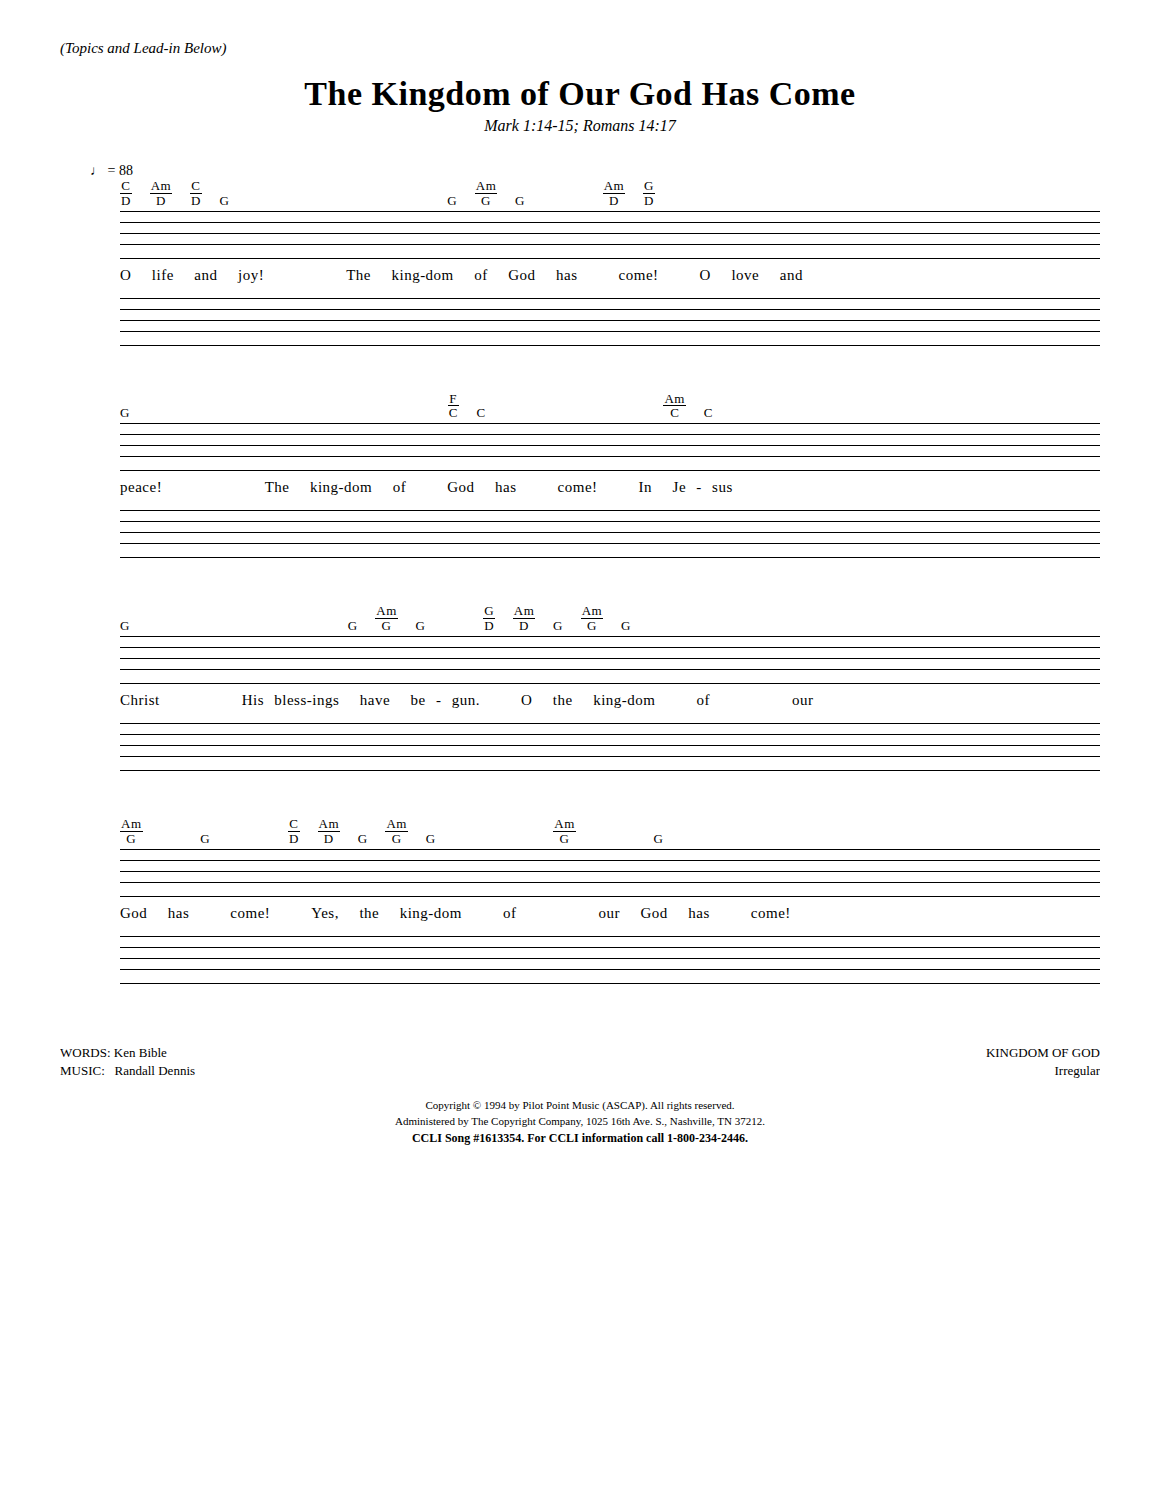(Topics and Lead-in Below)
The Kingdom of Our God Has Come
Mark 1:14-15; Romans 14:17
♩ = 88
CD Am D CD G G Am G G Am D GD
O life and joy! The king‑dom of God has come! O love and
G FC C Am C C
peace! The king‑dom of God has come! In Je - sus
G G Am G G GD Am D G Am G G
Christ His bless‑ings have be - gun. O the king‑dom of our
Am G G CD Am D G Am G G Am G G
God has come! Yes, the king‑dom of our God has come!
WORDS: Ken Bible
MUSIC: Randall Dennis
KINGDOM OF GOD
Irregular
Copyright © 1994 by Pilot Point Music (ASCAP). All rights reserved.
Administered by The Copyright Company, 1025 16th Ave. S., Nashville, TN 37212.
CCLI Song #1613354. For CCLI information call 1-800-234-2446.